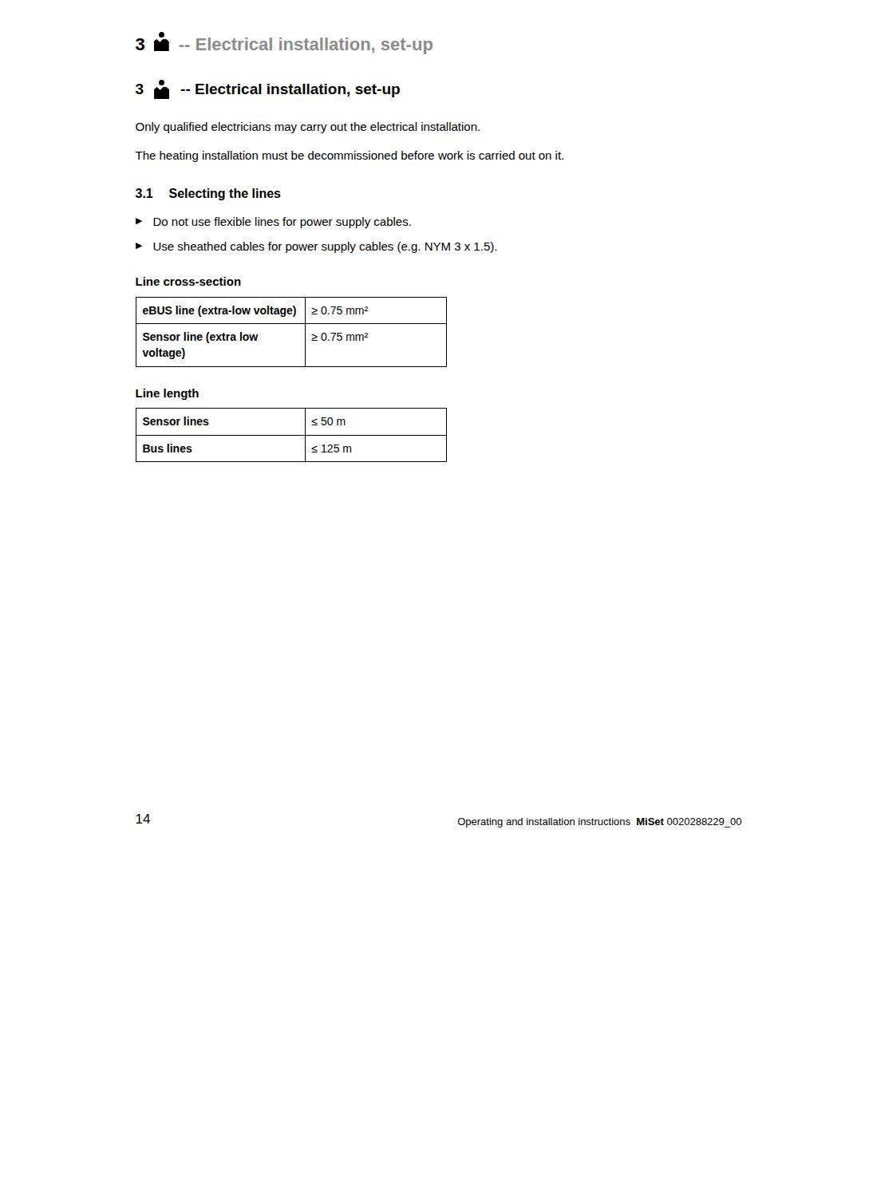3 -- Electrical installation, set-up
3 -- Electrical installation, set-up
Only qualified electricians may carry out the electrical installation.
The heating installation must be decommissioned before work is carried out on it.
3.1 Selecting the lines
Do not use flexible lines for power supply cables.
Use sheathed cables for power supply cables (e.g. NYM 3 x 1.5).
Line cross-section
| eBUS line (extra-low voltage) | ≥ 0.75 mm² |
| Sensor line (extra low voltage) | ≥ 0.75 mm² |
Line length
| Sensor lines | ≤ 50 m |
| Bus lines | ≤ 125 m |
14 Operating and installation instructions MiSet 0020288229_00